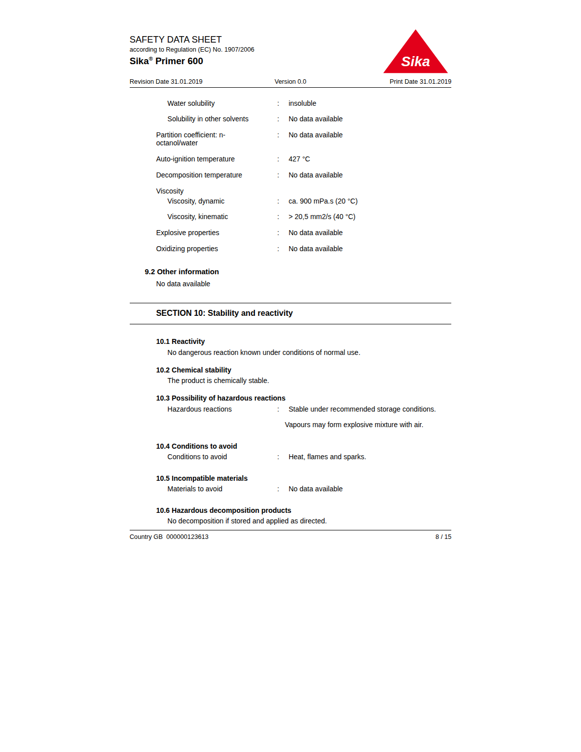Sika R
SAFETY DATA SHEET
according to Regulation (EC) No. 1907/2006
Sika® Primer 600
Revision Date 31.01.2019
Version 0.0
Print Date 31.01.2019
Water solubility
:
insoluble
Solubility in other solvents
:
No data available
Partition coefficient: n-
octanol/water
:
No data available
Auto-ignition temperature
:
427 °C
Decomposition temperature
:
No data available
Viscosity
Viscosity, dynamic
:
ca. 900 mPa.s (20 °C)
Viscosity, kinematic
:
> 20,5 mm2/s (40 °C)
Explosive properties
:
No data available
Oxidizing properties
:
No data available
9.2 Other information
No data available
SECTION 10: Stability and reactivity
10.1 Reactivity
No dangerous reaction known under conditions of normal use.
10.2 Chemical stability
The product is chemically stable.
10.3 Possibility of hazardous reactions
Hazardous reactions
:
Stable under recommended storage conditions.
Vapours may form explosive mixture with air.
10.4 Conditions to avoid
Conditions to avoid
:
Heat, flames and sparks.
10.5 Incompatible materials
Materials to avoid
:
No data available
10.6 Hazardous decomposition products
No decomposition if stored and applied as directed.
Country GB 000000123613
8 / 15